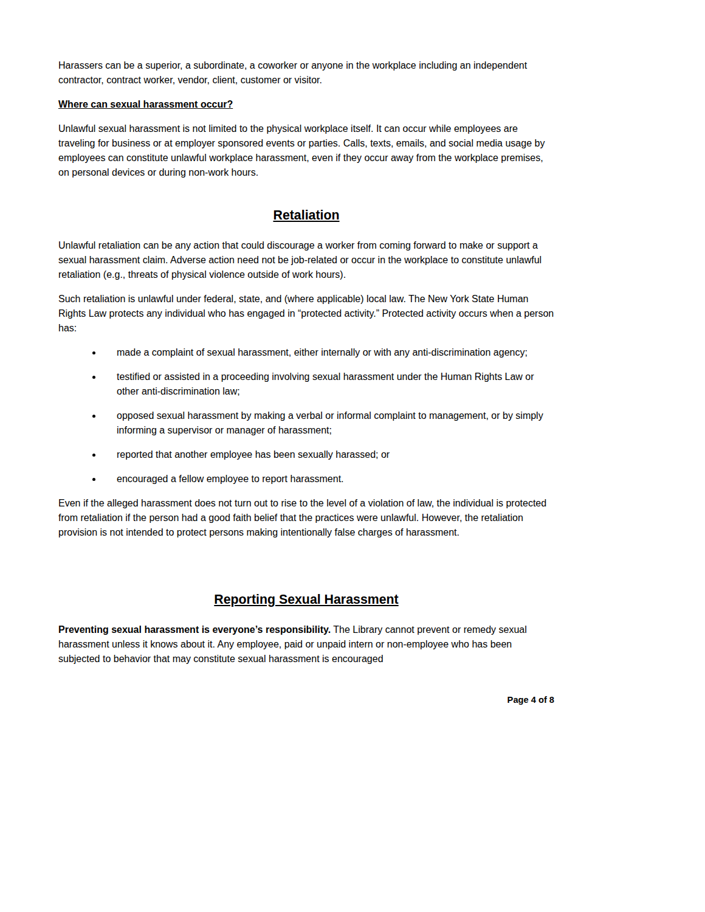Harassers can be a superior, a subordinate, a coworker or anyone in the workplace including an independent contractor, contract worker, vendor, client, customer or visitor.
Where can sexual harassment occur?
Unlawful sexual harassment is not limited to the physical workplace itself. It can occur while employees are traveling for business or at employer sponsored events or parties. Calls, texts, emails, and social media usage by employees can constitute unlawful workplace harassment, even if they occur away from the workplace premises, on personal devices or during non-work hours.
Retaliation
Unlawful retaliation can be any action that could discourage a worker from coming forward to make or support a sexual harassment claim. Adverse action need not be job-related or occur in the workplace to constitute unlawful retaliation (e.g., threats of physical violence outside of work hours).
Such retaliation is unlawful under federal, state, and (where applicable) local law. The New York State Human Rights Law protects any individual who has engaged in “protected activity.” Protected activity occurs when a person has:
made a complaint of sexual harassment, either internally or with any anti-discrimination agency;
testified or assisted in a proceeding involving sexual harassment under the Human Rights Law or other anti-discrimination law;
opposed sexual harassment by making a verbal or informal complaint to management, or by simply informing a supervisor or manager of harassment;
reported that another employee has been sexually harassed; or
encouraged a fellow employee to report harassment.
Even if the alleged harassment does not turn out to rise to the level of a violation of law, the individual is protected from retaliation if the person had a good faith belief that the practices were unlawful. However, the retaliation provision is not intended to protect persons making intentionally false charges of harassment.
Reporting Sexual Harassment
Preventing sexual harassment is everyone’s responsibility. The Library cannot prevent or remedy sexual harassment unless it knows about it. Any employee, paid or unpaid intern or non-employee who has been subjected to behavior that may constitute sexual harassment is encouraged
Page 4 of 8